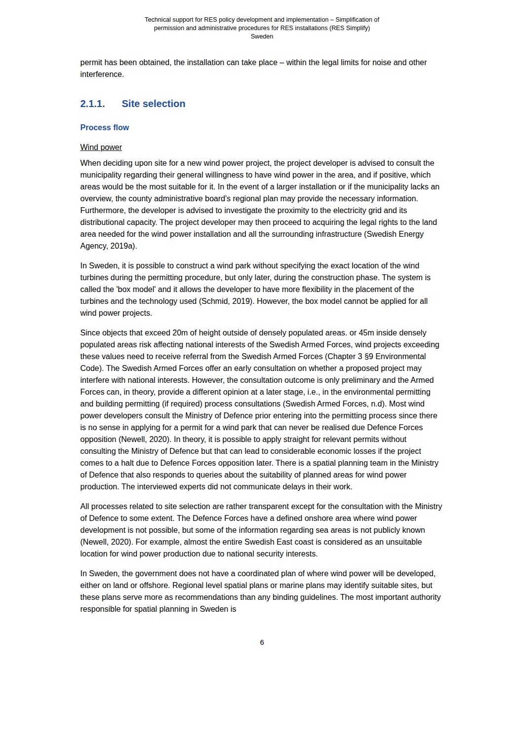Technical support for RES policy development and implementation – Simplification of
permission and administrative procedures for RES installations (RES Simplify)
Sweden
permit has been obtained, the installation can take place – within the legal limits for noise and other interference.
2.1.1. Site selection
Process flow
Wind power
When deciding upon site for a new wind power project, the project developer is advised to consult the municipality regarding their general willingness to have wind power in the area, and if positive, which areas would be the most suitable for it. In the event of a larger installation or if the municipality lacks an overview, the county administrative board's regional plan may provide the necessary information. Furthermore, the developer is advised to investigate the proximity to the electricity grid and its distributional capacity. The project developer may then proceed to acquiring the legal rights to the land area needed for the wind power installation and all the surrounding infrastructure (Swedish Energy Agency, 2019a).
In Sweden, it is possible to construct a wind park without specifying the exact location of the wind turbines during the permitting procedure, but only later, during the construction phase. The system is called the 'box model' and it allows the developer to have more flexibility in the placement of the turbines and the technology used (Schmid, 2019). However, the box model cannot be applied for all wind power projects.
Since objects that exceed 20m of height outside of densely populated areas. or 45m inside densely populated areas risk affecting national interests of the Swedish Armed Forces, wind projects exceeding these values need to receive referral from the Swedish Armed Forces (Chapter 3 §9 Environmental Code). The Swedish Armed Forces offer an early consultation on whether a proposed project may interfere with national interests. However, the consultation outcome is only preliminary and the Armed Forces can, in theory, provide a different opinion at a later stage, i.e., in the environmental permitting and building permitting (if required) process consultations (Swedish Armed Forces, n.d). Most wind power developers consult the Ministry of Defence prior entering into the permitting process since there is no sense in applying for a permit for a wind park that can never be realised due Defence Forces opposition (Newell, 2020). In theory, it is possible to apply straight for relevant permits without consulting the Ministry of Defence but that can lead to considerable economic losses if the project comes to a halt due to Defence Forces opposition later. There is a spatial planning team in the Ministry of Defence that also responds to queries about the suitability of planned areas for wind power production. The interviewed experts did not communicate delays in their work.
All processes related to site selection are rather transparent except for the consultation with the Ministry of Defence to some extent. The Defence Forces have a defined onshore area where wind power development is not possible, but some of the information regarding sea areas is not publicly known (Newell, 2020). For example, almost the entire Swedish East coast is considered as an unsuitable location for wind power production due to national security interests.
In Sweden, the government does not have a coordinated plan of where wind power will be developed, either on land or offshore. Regional level spatial plans or marine plans may identify suitable sites, but these plans serve more as recommendations than any binding guidelines. The most important authority responsible for spatial planning in Sweden is
6